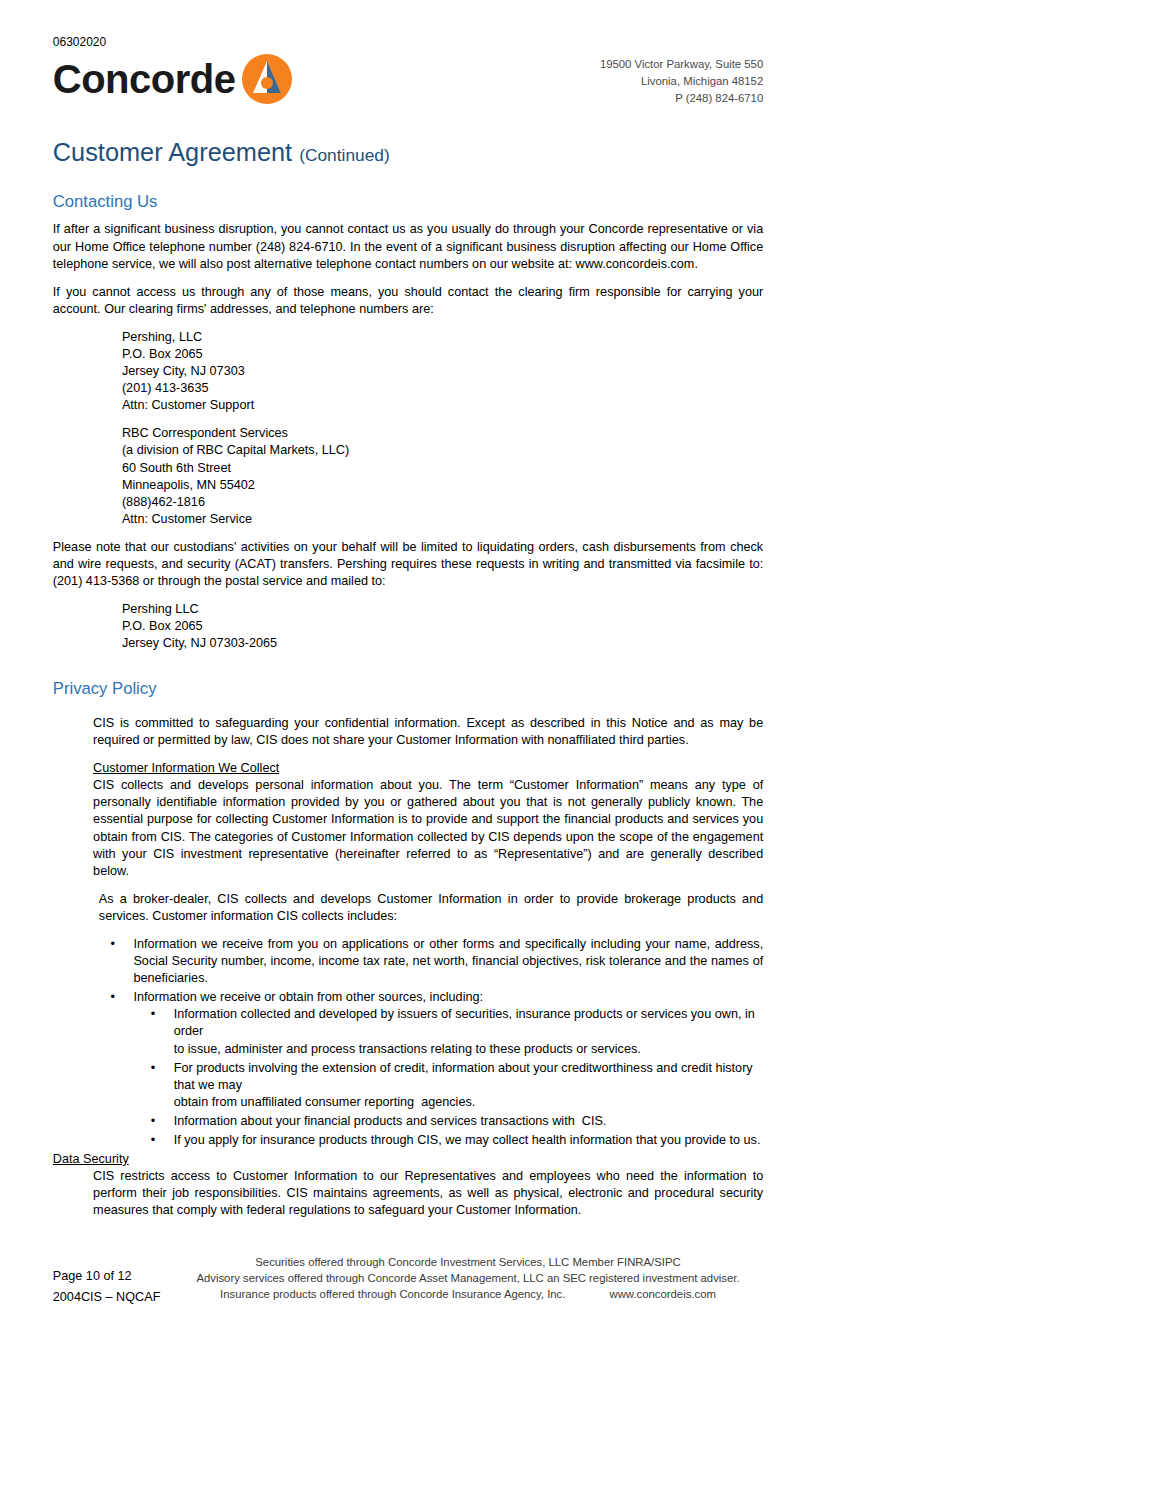06302020
Concorde
19500 Victor Parkway, Suite 550
Livonia, Michigan 48152
P (248) 824-6710
Customer Agreement (Continued)
Contacting Us
If after a significant business disruption, you cannot contact us as you usually do through your Concorde representative or via our Home Office telephone number (248) 824-6710. In the event of a significant business disruption affecting our Home Office telephone service, we will also post alternative telephone contact numbers on our website at: www.concordeis.com.
If you cannot access us through any of those means, you should contact the clearing firm responsible for carrying your account. Our clearing firms' addresses, and telephone numbers are:
Pershing, LLC
P.O. Box 2065
Jersey City, NJ 07303
(201) 413-3635
Attn: Customer Support
RBC Correspondent Services
(a division of RBC Capital Markets, LLC)
60 South 6th Street
Minneapolis, MN 55402
(888)462-1816
Attn: Customer Service
Please note that our custodians' activities on your behalf will be limited to liquidating orders, cash disbursements from check and wire requests, and security (ACAT) transfers. Pershing requires these requests in writing and transmitted via facsimile to: (201) 413-5368 or through the postal service and mailed to:
Pershing LLC
P.O. Box 2065
Jersey City, NJ 07303-2065
Privacy Policy
CIS is committed to safeguarding your confidential information. Except as described in this Notice and as may be required or permitted by law, CIS does not share your Customer Information with nonaffiliated third parties.
Customer Information We Collect
CIS collects and develops personal information about you. The term “Customer Information” means any type of personally identifiable information provided by you or gathered about you that is not generally publicly known. The essential purpose for collecting Customer Information is to provide and support the financial products and services you obtain from CIS. The categories of Customer Information collected by CIS depends upon the scope of the engagement with your CIS investment representative (hereinafter referred to as “Representative”) and are generally described below.
As a broker-dealer, CIS collects and develops Customer Information in order to provide brokerage products and services. Customer information CIS collects includes:
Information we receive from you on applications or other forms and specifically including your name, address, Social Security number, income, income tax rate, net worth, financial objectives, risk tolerance and the names of beneficiaries.
Information we receive or obtain from other sources, including:
Information collected and developed by issuers of securities, insurance products or services you own, in order
to issue, administer and process transactions relating to these products or services.
For products involving the extension of credit, information about your creditworthiness and credit history that we may
obtain from unaffiliated consumer reporting agencies.
Information about your financial products and services transactions with CIS.
If you apply for insurance products through CIS, we may collect health information that you provide to us.
Data Security
CIS restricts access to Customer Information to our Representatives and employees who need the information to perform their job responsibilities. CIS maintains agreements, as well as physical, electronic and procedural security measures that comply with federal regulations to safeguard your Customer Information.
Page 10 of 12
2004CIS – NQCAF
Securities offered through Concorde Investment Services, LLC Member FINRA/SIPC
Advisory services offered through Concorde Asset Management, LLC an SEC registered investment adviser.
Insurance products offered through Concorde Insurance Agency, Inc. www.concordeis.com